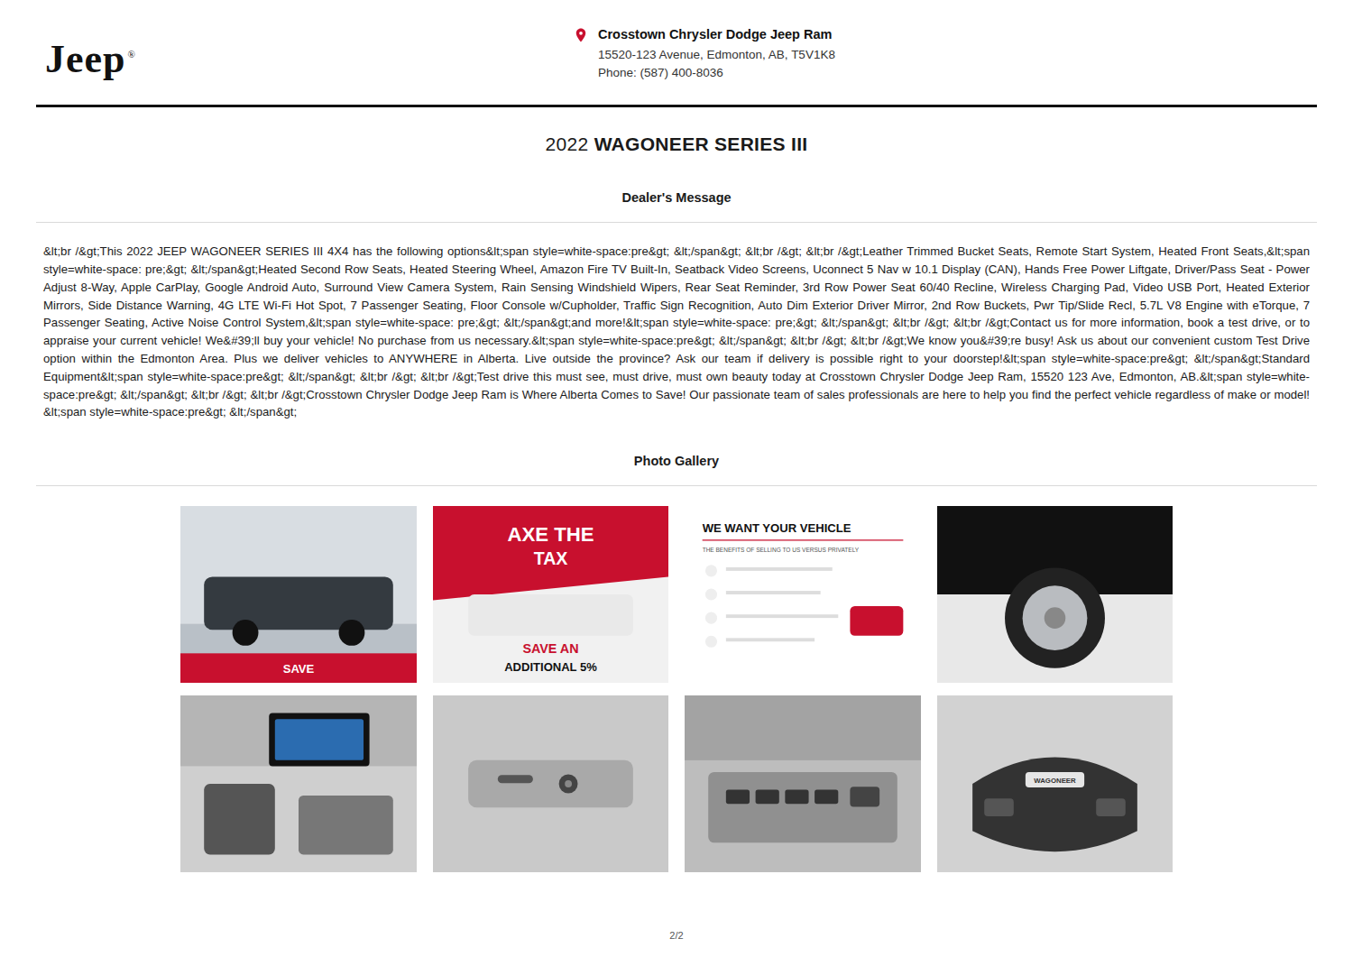Jeep®
Crosstown Chrysler Dodge Jeep Ram
15520-123 Avenue, Edmonton, AB, T5V1K8
Phone: (587) 400-8036
2022 WAGONEER SERIES III
Dealer's Message
&lt;br /&gt;This 2022 JEEP WAGONEER SERIES III 4X4 has the following options&lt;span style=white-space:pre&gt; &lt;/span&gt; &lt;br /&gt; &lt;br /&gt;Leather Trimmed Bucket Seats, Remote Start System, Heated Front Seats,&lt;span style=white-space: pre;&gt; &lt;/span&gt;Heated Second Row Seats, Heated Steering Wheel, Amazon Fire TV Built-In, Seatback Video Screens, Uconnect 5 Nav w 10.1 Display (CAN), Hands Free Power Liftgate, Driver/Pass Seat - Power Adjust 8-Way, Apple CarPlay, Google Android Auto, Surround View Camera System, Rain Sensing Windshield Wipers, Rear Seat Reminder, 3rd Row Power Seat 60/40 Recline, Wireless Charging Pad, Video USB Port, Heated Exterior Mirrors, Side Distance Warning, 4G LTE Wi-Fi Hot Spot, 7 Passenger Seating, Floor Console w/Cupholder, Traffic Sign Recognition, Auto Dim Exterior Driver Mirror, 2nd Row Buckets, Pwr Tip/Slide Recl, 5.7L V8 Engine with eTorque, 7 Passenger Seating, Active Noise Control System,&lt;span style=white-space: pre;&gt; &lt;/span&gt;and more!&lt;span style=white-space: pre;&gt; &lt;/span&gt; &lt;br /&gt; &lt;br /&gt;Contact us for more information, book a test drive, or to appraise your current vehicle! We&#39;ll buy your vehicle! No purchase from us necessary.&lt;span style=white-space:pre&gt; &lt;/span&gt; &lt;br /&gt; &lt;br /&gt;We know you&#39;re busy! Ask us about our convenient custom Test Drive option within the Edmonton Area. Plus we deliver vehicles to ANYWHERE in Alberta. Live outside the province? Ask our team if delivery is possible right to your doorstep!&lt;span style=white-space:pre&gt; &lt;/span&gt;Standard Equipment&lt;span style=white-space:pre&gt; &lt;/span&gt; &lt;br /&gt; &lt;br /&gt;Test drive this must see, must drive, must own beauty today at Crosstown Chrysler Dodge Jeep Ram, 15520 123 Ave, Edmonton, AB.&lt;span style=white-space:pre&gt; &lt;/span&gt; &lt;br /&gt; &lt;br /&gt;Crosstown Chrysler Dodge Jeep Ram is Where Alberta Comes to Save! Our passionate team of sales professionals are here to help you find the perfect vehicle regardless of make or model! &lt;span style=white-space:pre&gt; &lt;/span&gt;
Photo Gallery
2/2